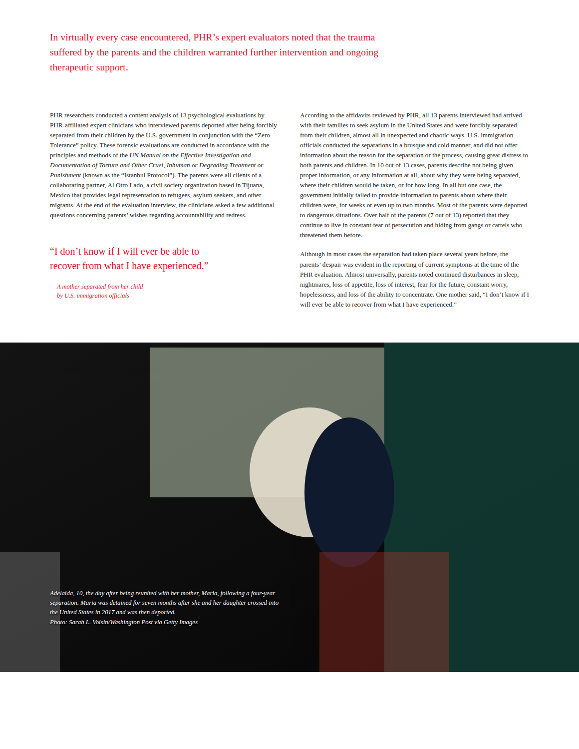In virtually every case encountered, PHR’s expert evaluators noted that the trauma suffered by the parents and the children warranted further intervention and ongoing therapeutic support.
PHR researchers conducted a content analysis of 13 psychological evaluations by PHR-affiliated expert clinicians who interviewed parents deported after being forcibly separated from their children by the U.S. government in conjunction with the “Zero Tolerance” policy. These forensic evaluations are conducted in accordance with the principles and methods of the UN Manual on the Effective Investigation and Documentation of Torture and Other Cruel, Inhuman or Degrading Treatment or Punishment (known as the “Istanbul Protocol”). The parents were all clients of a collaborating partner, Al Otro Lado, a civil society organization based in Tijuana, Mexico that provides legal representation to refugees, asylum seekers, and other migrants. At the end of the evaluation interview, the clinicians asked a few additional questions concerning parents’ wishes regarding accountability and redress.
“I don’t know if I will ever be able to recover from what I have experienced.”
A mother separated from her child
by U.S. immigration officials
According to the affidavits reviewed by PHR, all 13 parents interviewed had arrived with their families to seek asylum in the United States and were forcibly separated from their children, almost all in unexpected and chaotic ways. U.S. immigration officials conducted the separations in a brusque and cold manner, and did not offer information about the reason for the separation or the process, causing great distress to both parents and children. In 10 out of 13 cases, parents describe not being given proper information, or any information at all, about why they were being separated, where their children would be taken, or for how long. In all but one case, the government initially failed to provide information to parents about where their children were, for weeks or even up to two months. Most of the parents were deported to dangerous situations. Over half of the parents (7 out of 13) reported that they continue to live in constant fear of persecution and hiding from gangs or cartels who threatened them before.
Although in most cases the separation had taken place several years before, the parents’ despair was evident in the reporting of current symptoms at the time of the PHR evaluation. Almost universally, parents noted continued disturbances in sleep, nightmares, loss of appetite, loss of interest, fear for the future, constant worry, hopelessness, and loss of the ability to concentrate. One mother said, “I don’t know if I will ever be able to recover from what I have experienced.”
Adelaida, 10, the day after being reunited with her mother, Maria, following a four-year separation. Maria was detained for seven months after she and her daughter crossed into the United States in 2017 and was then deported.
Photo: Sarah L. Voisin/Washington Post via Getty Images